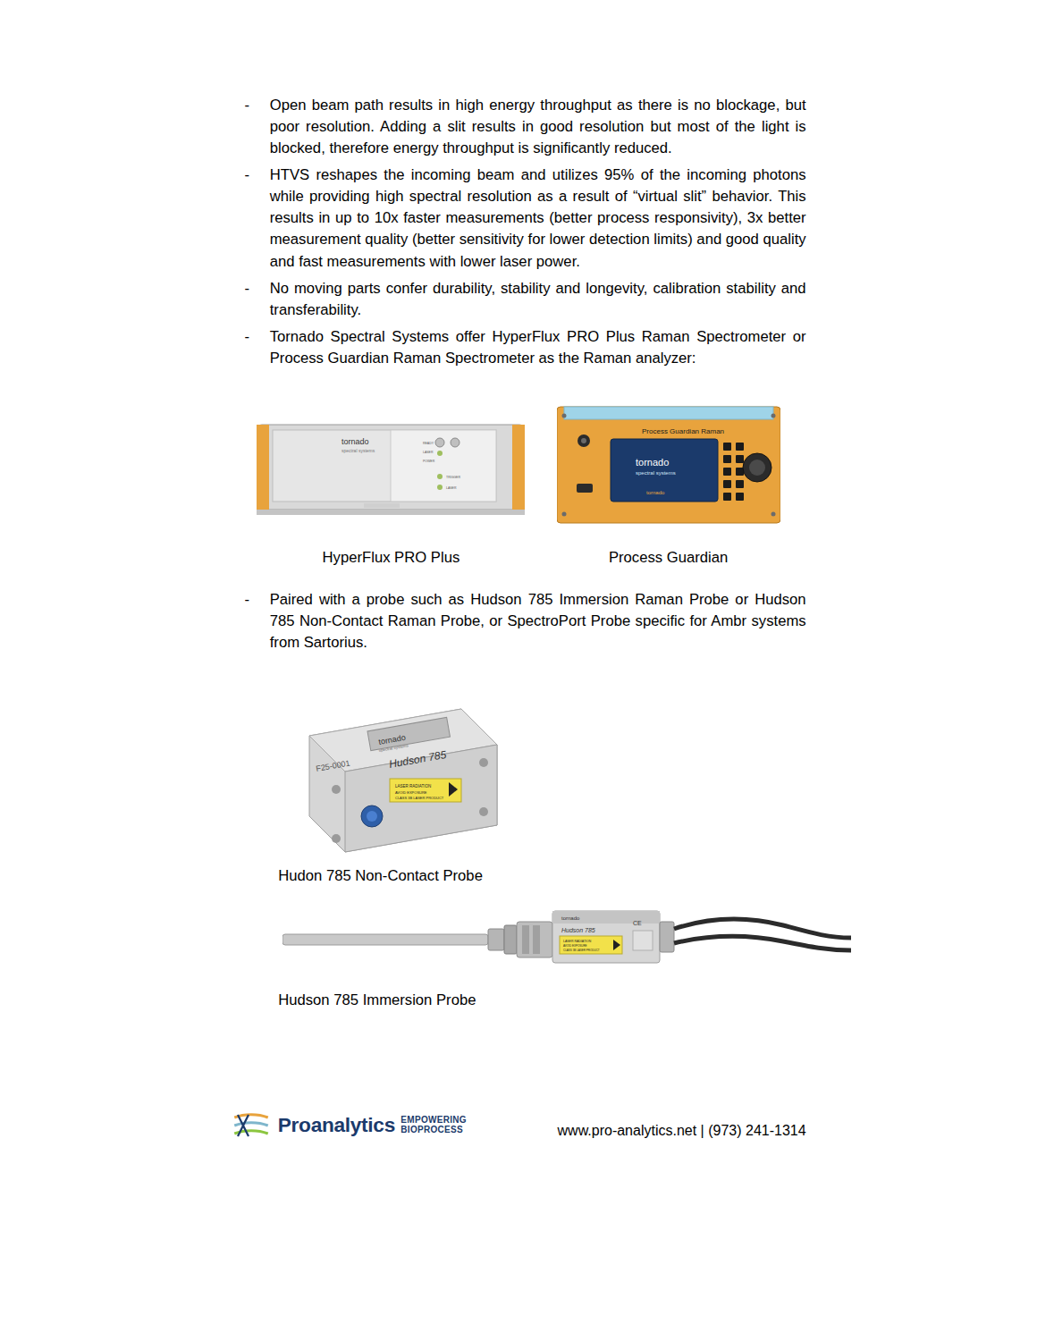Open beam path results in high energy throughput as there is no blockage, but poor resolution. Adding a slit results in good resolution but most of the light is blocked, therefore energy throughput is significantly reduced.
HTVS reshapes the incoming beam and utilizes 95% of the incoming photons while providing high spectral resolution as a result of “virtual slit” behavior. This results in up to 10x faster measurements (better process responsivity), 3x better measurement quality (better sensitivity for lower detection limits) and good quality and fast measurements with lower laser power.
No moving parts confer durability, stability and longevity, calibration stability and transferability.
Tornado Spectral Systems offer HyperFlux PRO Plus Raman Spectrometer or Process Guardian Raman Spectrometer as the Raman analyzer:
tornado spectral systems READY LASER POWER TRIGGER LASER
HyperFlux PRO Plus
Process Guardian Raman tornado spectral systems tornado
Process Guardian
Paired with a probe such as Hudson 785 Immersion Raman Probe or Hudson 785 Non-Contact Raman Probe, or SpectroPort Probe specific for Ambr systems from Sartorius.
tornado spectral systems Hudson 785 LASER RADIATION AVOID EXPOSURE CLASS 3B LASER PRODUCT F25-0001
Hudon 785 Non-Contact Probe
tornado Hudson 785 LASER RADIATION AVOID EXPOSURE CLASS 3B LASER PRODUCT CE
Hudson 785 Immersion Probe
Proanalytics
EMPOWERING
BIOPROCESS
www.pro-analytics.net | (973) 241-1314